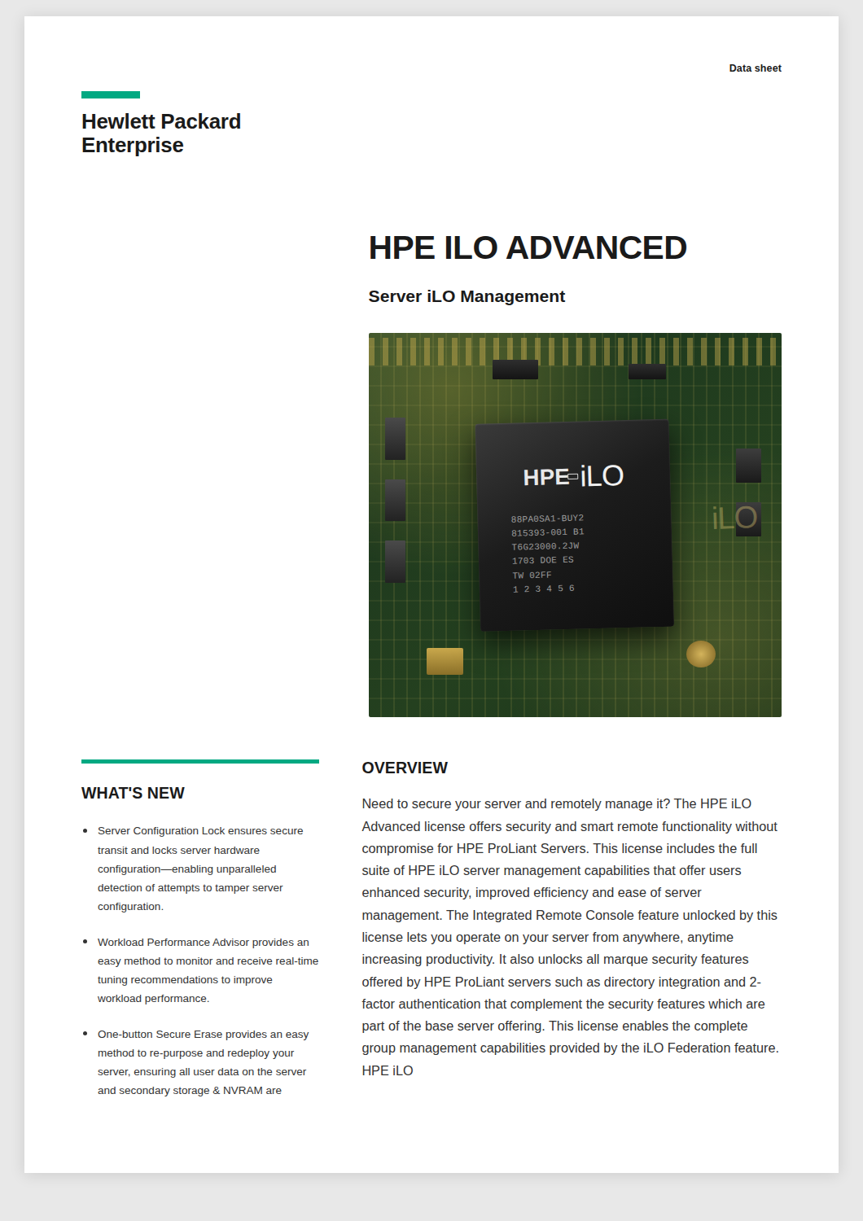Data sheet
Hewlett Packard
Enterprise
HPE ILO ADVANCED
Server iLO Management
iLO
HPE iLO
88PA0SA1-BUY2
815393-001 B1
T6G23000.2JW
1703 DOE ES
TW 02FF
1 2 3 4 5 6
WHAT'S NEW
Server Configuration Lock ensures secure transit and locks server hardware configuration—enabling unparalleled detection of attempts to tamper server configuration.
Workload Performance Advisor provides an easy method to monitor and receive real-time tuning recommendations to improve workload performance.
One-button Secure Erase provides an easy method to re-purpose and redeploy your server, ensuring all user data on the server and secondary storage & NVRAM are
OVERVIEW
Need to secure your server and remotely manage it? The HPE iLO Advanced license offers security and smart remote functionality without compromise for HPE ProLiant Servers. This license includes the full suite of HPE iLO server management capabilities that offer users enhanced security, improved efficiency and ease of server management. The Integrated Remote Console feature unlocked by this license lets you operate on your server from anywhere, anytime increasing productivity. It also unlocks all marque security features offered by HPE ProLiant servers such as directory integration and 2-factor authentication that complement the security features which are part of the base server offering. This license enables the complete group management capabilities provided by the iLO Federation feature. HPE iLO